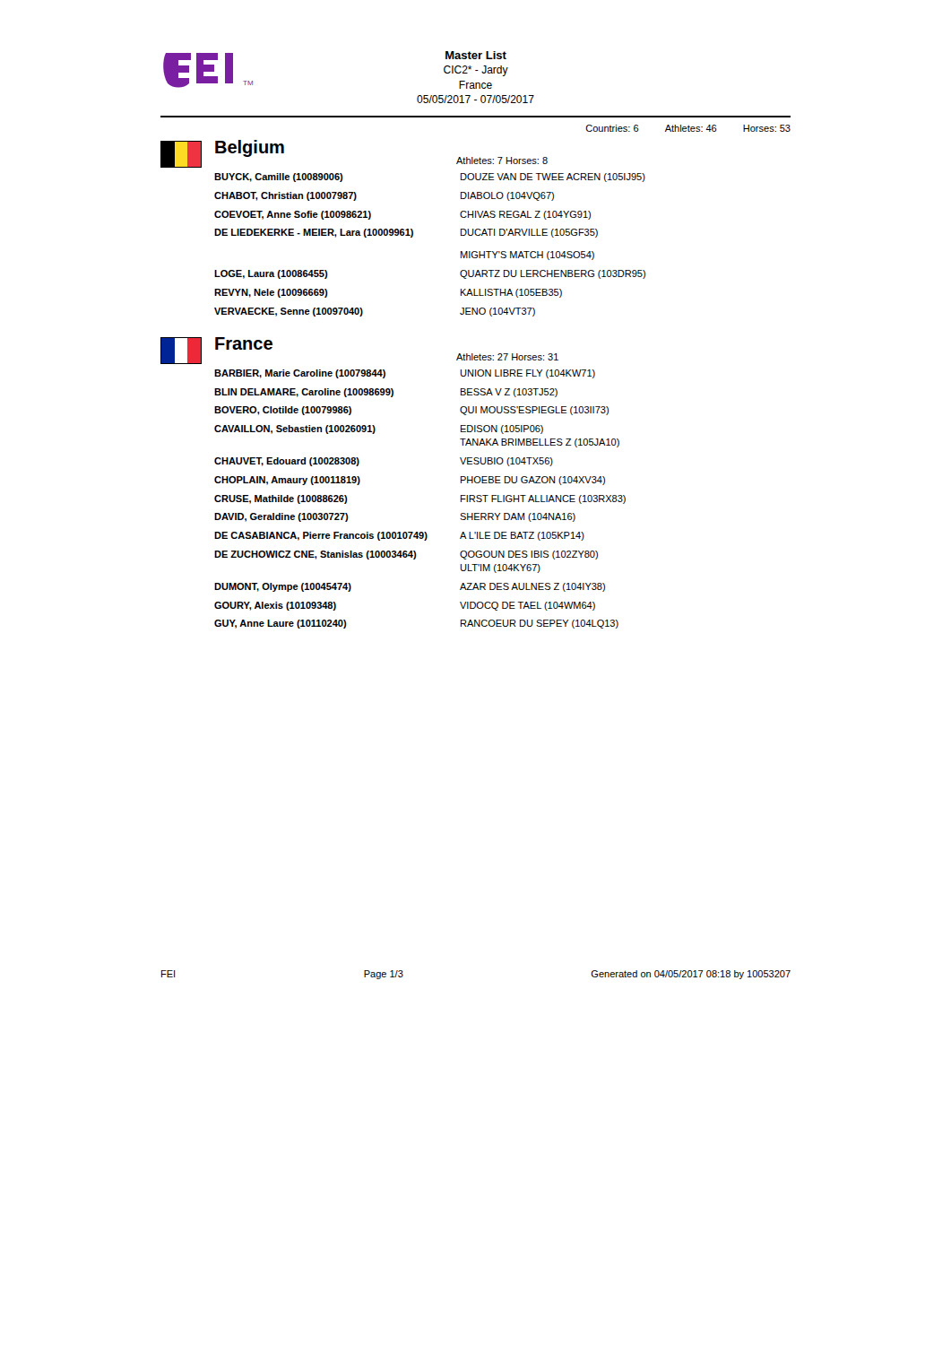TM
Master List
CIC2* - Jardy
France
05/05/2017 - 07/05/2017
Countries: 6 Athletes: 46 Horses: 53
Belgium
Athletes: 7 Horses: 8
| BUYCK, Camille (10089006) | DOUZE VAN DE TWEE ACREN (105IJ95) |
| CHABOT, Christian (10007987) | DIABOLO (104VQ67) |
| COEVOET, Anne Sofie (10098621) | CHIVAS REGAL Z (104YG91) |
| DE LIEDEKERKE - MEIER, Lara (10009961) | DUCATI D'ARVILLE (105GF35) MIGHTY'S MATCH (104SO54) |
| LOGE, Laura (10086455) | QUARTZ DU LERCHENBERG (103DR95) |
| REVYN, Nele (10096669) | KALLISTHA (105EB35) |
| VERVAECKE, Senne (10097040) | JENO (104VT37) |
France
Athletes: 27 Horses: 31
| BARBIER, Marie Caroline (10079844) | UNION LIBRE FLY (104KW71) |
| BLIN DELAMARE, Caroline (10098699) | BESSA V Z (103TJ52) |
| BOVERO, Clotilde (10079986) | QUI MOUSS'ESPIEGLE (103II73) |
| CAVAILLON, Sebastien (10026091) | EDISON (105IP06) TANAKA BRIMBELLES Z (105JA10) |
| CHAUVET, Edouard (10028308) | VESUBIO (104TX56) |
| CHOPLAIN, Amaury (10011819) | PHOEBE DU GAZON (104XV34) |
| CRUSE, Mathilde (10088626) | FIRST FLIGHT ALLIANCE (103RX83) |
| DAVID, Geraldine (10030727) | SHERRY DAM (104NA16) |
| DE CASABIANCA, Pierre Francois (10010749) | A L'ILE DE BATZ (105KP14) |
| DE ZUCHOWICZ CNE, Stanislas (10003464) | QOGOUN DES IBIS (102ZY80) ULT'IM (104KY67) |
| DUMONT, Olympe (10045474) | AZAR DES AULNES Z (104IY38) |
| GOURY, Alexis (10109348) | VIDOCQ DE TAEL (104WM64) |
| GUY, Anne Laure (10110240) | RANCOEUR DU SEPEY (104LQ13) |
FEI
Generated on 04/05/2017 08:18 by 10053207
Page 1/3